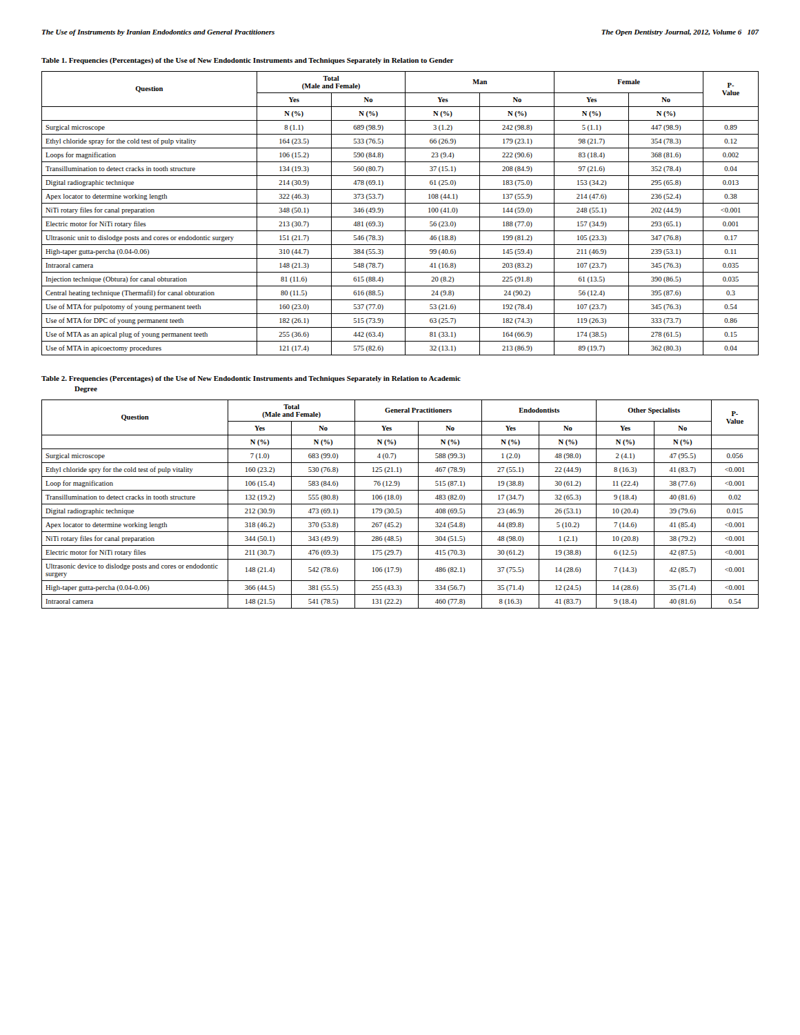The Use of Instruments by Iranian Endodontics and General Practitioners
The Open Dentistry Journal, 2012, Volume 6 107
Table 1. Frequencies (Percentages) of the Use of New Endodontic Instruments and Techniques Separately in Relation to Gender
| Question | Total (Male and Female) | Man | Female | P- Value |
| --- | --- | --- | --- | --- |
| Yes | No | Yes | No | Yes | No |
| | N (%) | N (%) | N (%) | N (%) | N (%) | N (%) | |
| Surgical microscope | 8 (1.1) | 689 (98.9) | 3 (1.2) | 242 (98.8) | 5 (1.1) | 447 (98.9) | 0.89 |
| Ethyl chloride spray for the cold test of pulp vitality | 164 (23.5) | 533 (76.5) | 66 (26.9) | 179 (23.1) | 98 (21.7) | 354 (78.3) | 0.12 |
| Loops for magnification | 106 (15.2) | 590 (84.8) | 23 (9.4) | 222 (90.6) | 83 (18.4) | 368 (81.6) | 0.002 |
| Transillumination to detect cracks in tooth structure | 134 (19.3) | 560 (80.7) | 37 (15.1) | 208 (84.9) | 97 (21.6) | 352 (78.4) | 0.04 |
| Digital radiographic technique | 214 (30.9) | 478 (69.1) | 61 (25.0) | 183 (75.0) | 153 (34.2) | 295 (65.8) | 0.013 |
| Apex locator to determine working length | 322 (46.3) | 373 (53.7) | 108 (44.1) | 137 (55.9) | 214 (47.6) | 236 (52.4) | 0.38 |
| NiTi rotary files for canal preparation | 348 (50.1) | 346 (49.9) | 100 (41.0) | 144 (59.0) | 248 (55.1) | 202 (44.9) | <0.001 |
| Electric motor for NiTi rotary files | 213 (30.7) | 481 (69.3) | 56 (23.0) | 188 (77.0) | 157 (34.9) | 293 (65.1) | 0.001 |
| Ultrasonic unit to dislodge posts and cores or endodontic surgery | 151 (21.7) | 546 (78.3) | 46 (18.8) | 199 (81.2) | 105 (23.3) | 347 (76.8) | 0.17 |
| High-taper gutta-percha (0.04-0.06) | 310 (44.7) | 384 (55.3) | 99 (40.6) | 145 (59.4) | 211 (46.9) | 239 (53.1) | 0.11 |
| Intraoral camera | 148 (21.3) | 548 (78.7) | 41 (16.8) | 203 (83.2) | 107 (23.7) | 345 (76.3) | 0.035 |
| Injection technique (Obtura) for canal obturation | 81 (11.6) | 615 (88.4) | 20 (8.2) | 225 (91.8) | 61 (13.5) | 390 (86.5) | 0.035 |
| Central heating technique (Thermafil) for canal obturation | 80 (11.5) | 616 (88.5) | 24 (9.8) | 24 (90.2) | 56 (12.4) | 395 (87.6) | 0.3 |
| Use of MTA for pulpotomy of young permanent teeth | 160 (23.0) | 537 (77.0) | 53 (21.6) | 192 (78.4) | 107 (23.7) | 345 (76.3) | 0.54 |
| Use of MTA for DPC of young permanent teeth | 182 (26.1) | 515 (73.9) | 63 (25.7) | 182 (74.3) | 119 (26.3) | 333 (73.7) | 0.86 |
| Use of MTA as an apical plug of young permanent teeth | 255 (36.6) | 442 (63.4) | 81 (33.1) | 164 (66.9) | 174 (38.5) | 278 (61.5) | 0.15 |
| Use of MTA in apicoectomy procedures | 121 (17.4) | 575 (82.6) | 32 (13.1) | 213 (86.9) | 89 (19.7) | 362 (80.3) | 0.04 |
Table 2. Frequencies (Percentages) of the Use of New Endodontic Instruments and Techniques Separately in Relation to Academic Degree
| Question | Total (Male and Female) | General Practitioners | Endodontists | Other Specialists | P- Value |
| --- | --- | --- | --- | --- | --- |
| Yes | No | Yes | No | Yes | No | Yes | No |
| | N (%) | N (%) | N (%) | N (%) | N (%) | N (%) | N (%) | N (%) | |
| Surgical microscope | 7 (1.0) | 683 (99.0) | 4 (0.7) | 588 (99.3) | 1 (2.0) | 48 (98.0) | 2 (4.1) | 47 (95.5) | 0.056 |
| Ethyl chloride spry for the cold test of pulp vitality | 160 (23.2) | 530 (76.8) | 125 (21.1) | 467 (78.9) | 27 (55.1) | 22 (44.9) | 8 (16.3) | 41 (83.7) | <0.001 |
| Loop for magnification | 106 (15.4) | 583 (84.6) | 76 (12.9) | 515 (87.1) | 19 (38.8) | 30 (61.2) | 11 (22.4) | 38 (77.6) | <0.001 |
| Transillumination to detect cracks in tooth structure | 132 (19.2) | 555 (80.8) | 106 (18.0) | 483 (82.0) | 17 (34.7) | 32 (65.3) | 9 (18.4) | 40 (81.6) | 0.02 |
| Digital radiographic technique | 212 (30.9) | 473 (69.1) | 179 (30.5) | 408 (69.5) | 23 (46.9) | 26 (53.1) | 10 (20.4) | 39 (79.6) | 0.015 |
| Apex locator to determine working length | 318 (46.2) | 370 (53.8) | 267 (45.2) | 324 (54.8) | 44 (89.8) | 5 (10.2) | 7 (14.6) | 41 (85.4) | <0.001 |
| NiTi rotary files for canal preparation | 344 (50.1) | 343 (49.9) | 286 (48.5) | 304 (51.5) | 48 (98.0) | 1 (2.1) | 10 (20.8) | 38 (79.2) | <0.001 |
| Electric motor for NiTi rotary files | 211 (30.7) | 476 (69.3) | 175 (29.7) | 415 (70.3) | 30 (61.2) | 19 (38.8) | 6 (12.5) | 42 (87.5) | <0.001 |
| Ultrasonic device to dislodge posts and cores or endodontic surgery | 148 (21.4) | 542 (78.6) | 106 (17.9) | 486 (82.1) | 37 (75.5) | 14 (28.6) | 7 (14.3) | 42 (85.7) | <0.001 |
| High-taper gutta-percha (0.04-0.06) | 366 (44.5) | 381 (55.5) | 255 (43.3) | 334 (56.7) | 35 (71.4) | 12 (24.5) | 14 (28.6) | 35 (71.4) | <0.001 |
| Intraoral camera | 148 (21.5) | 541 (78.5) | 131 (22.2) | 460 (77.8) | 8 (16.3) | 41 (83.7) | 9 (18.4) | 40 (81.6) | 0.54 |